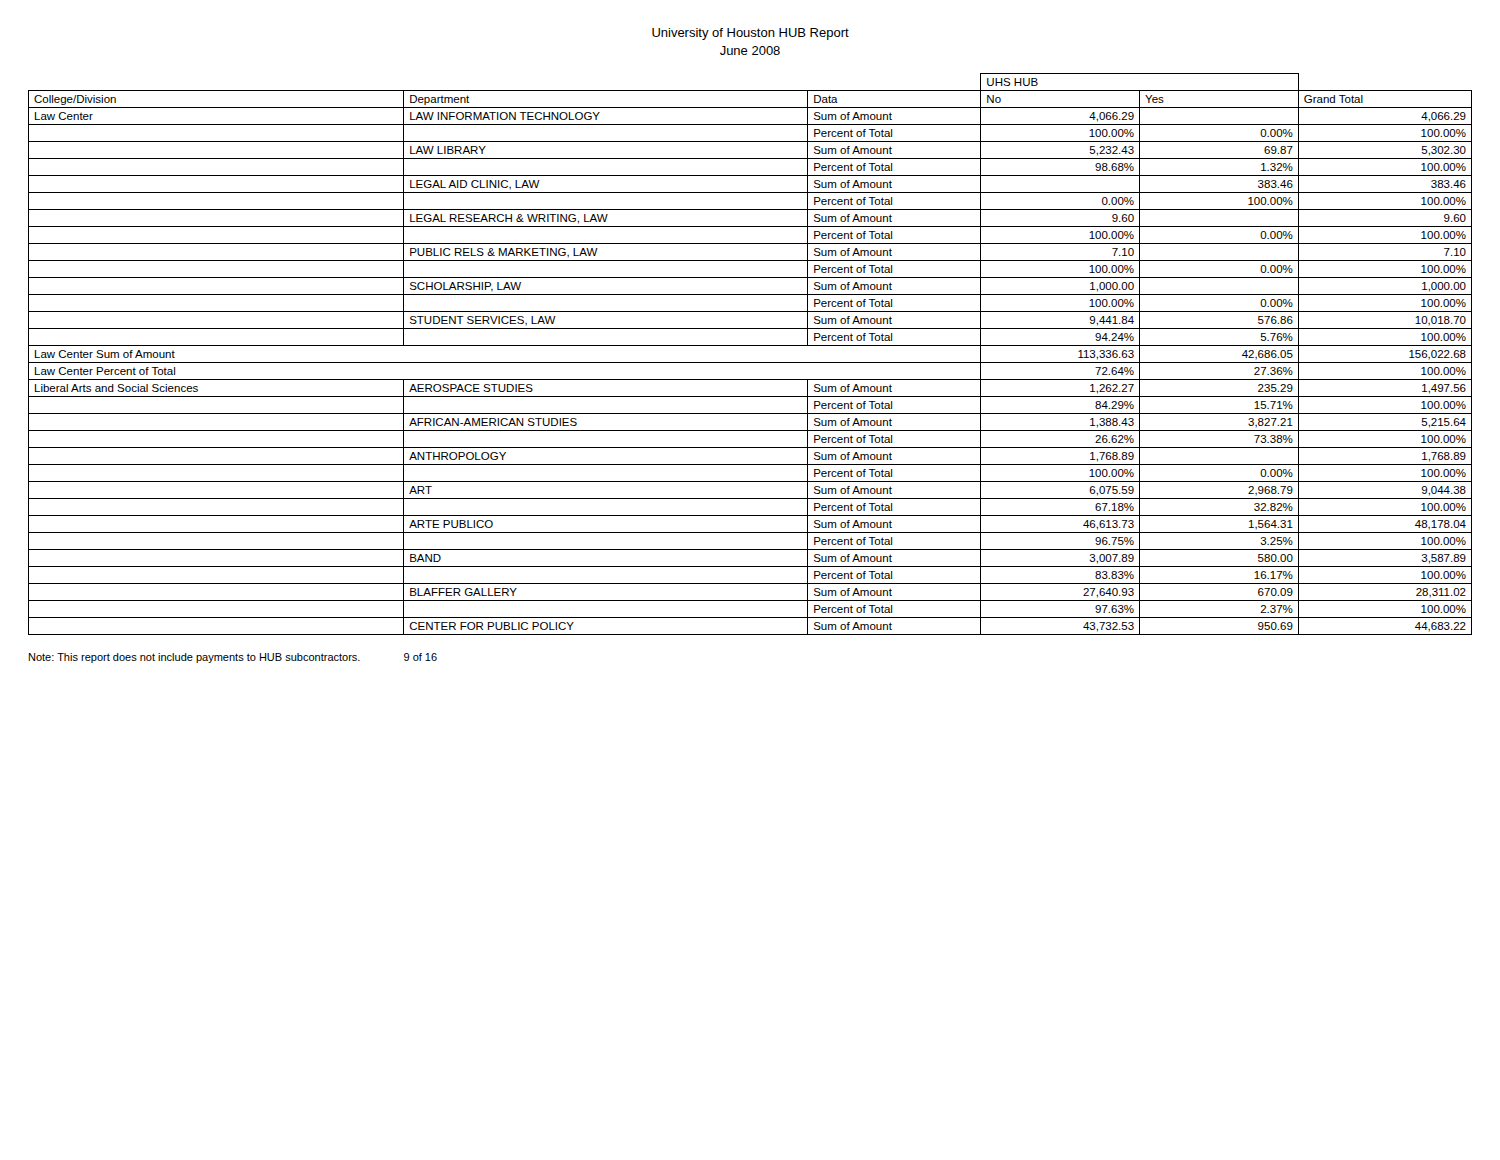University of Houston HUB Report
June 2008
| | | | UHS HUB | |
| --- | --- | --- | --- | --- |
| College/Division | Department | Data | No | Yes | Grand Total |
| Law Center | LAW INFORMATION TECHNOLOGY | Sum of Amount | 4,066.29 | | 4,066.29 |
| | | Percent of Total | 100.00% | 0.00% | 100.00% |
| | LAW LIBRARY | Sum of Amount | 5,232.43 | 69.87 | 5,302.30 |
| | | Percent of Total | 98.68% | 1.32% | 100.00% |
| | LEGAL AID CLINIC, LAW | Sum of Amount | | 383.46 | 383.46 |
| | | Percent of Total | 0.00% | 100.00% | 100.00% |
| | LEGAL RESEARCH & WRITING, LAW | Sum of Amount | 9.60 | | 9.60 |
| | | Percent of Total | 100.00% | 0.00% | 100.00% |
| | PUBLIC RELS & MARKETING, LAW | Sum of Amount | 7.10 | | 7.10 |
| | | Percent of Total | 100.00% | 0.00% | 100.00% |
| | SCHOLARSHIP, LAW | Sum of Amount | 1,000.00 | | 1,000.00 |
| | | Percent of Total | 100.00% | 0.00% | 100.00% |
| | STUDENT SERVICES, LAW | Sum of Amount | 9,441.84 | 576.86 | 10,018.70 |
| | | Percent of Total | 94.24% | 5.76% | 100.00% |
| Law Center Sum of Amount | 113,336.63 | 42,686.05 | 156,022.68 |
| Law Center Percent of Total | 72.64% | 27.36% | 100.00% |
| Liberal Arts and Social Sciences | AEROSPACE STUDIES | Sum of Amount | 1,262.27 | 235.29 | 1,497.56 |
| | | Percent of Total | 84.29% | 15.71% | 100.00% |
| | AFRICAN-AMERICAN STUDIES | Sum of Amount | 1,388.43 | 3,827.21 | 5,215.64 |
| | | Percent of Total | 26.62% | 73.38% | 100.00% |
| | ANTHROPOLOGY | Sum of Amount | 1,768.89 | | 1,768.89 |
| | | Percent of Total | 100.00% | 0.00% | 100.00% |
| | ART | Sum of Amount | 6,075.59 | 2,968.79 | 9,044.38 |
| | | Percent of Total | 67.18% | 32.82% | 100.00% |
| | ARTE PUBLICO | Sum of Amount | 46,613.73 | 1,564.31 | 48,178.04 |
| | | Percent of Total | 96.75% | 3.25% | 100.00% |
| | BAND | Sum of Amount | 3,007.89 | 580.00 | 3,587.89 |
| | | Percent of Total | 83.83% | 16.17% | 100.00% |
| | BLAFFER GALLERY | Sum of Amount | 27,640.93 | 670.09 | 28,311.02 |
| | | Percent of Total | 97.63% | 2.37% | 100.00% |
| | CENTER FOR PUBLIC POLICY | Sum of Amount | 43,732.53 | 950.69 | 44,683.22 |
Note: This report does not include payments to HUB subcontractors. 9 of 16